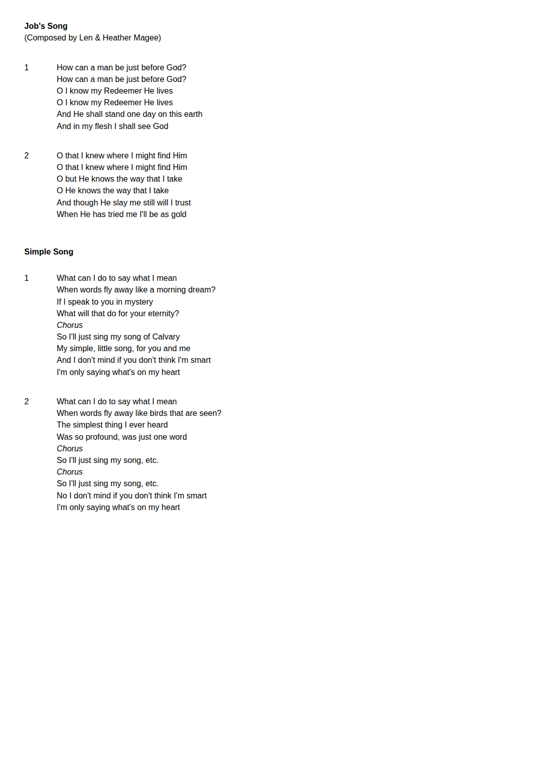Job's Song
(Composed by Len & Heather Magee)
1
How can a man be just before God?
How can a man be just before God?
O I know my Redeemer He lives
O I know my Redeemer He lives
And He shall stand one day on this earth
And in my flesh I shall see God
2
O that I knew where I might find Him
O that I knew where I might find Him
O but He knows the way that I take
O He knows the way that I take
And though He slay me still will I trust
When He has tried me I'll be as gold
Simple Song
1
What can I do to say what I mean
When words fly away like a morning dream?
If I speak to you in mystery
What will that do for your eternity?
Chorus
So I'll just sing my song of Calvary
My simple, little song, for you and me
And I don't mind if you don't think I'm smart
I'm only saying what's on my heart
2
What can I do to say what I mean
When words fly away like birds that are seen?
The simplest thing I ever heard
Was so profound, was just one word
Chorus
So I'll just sing my song, etc.
Chorus
So I'll just sing my song, etc.
No I don't mind if you don't think I'm smart
I'm only saying what's on my heart